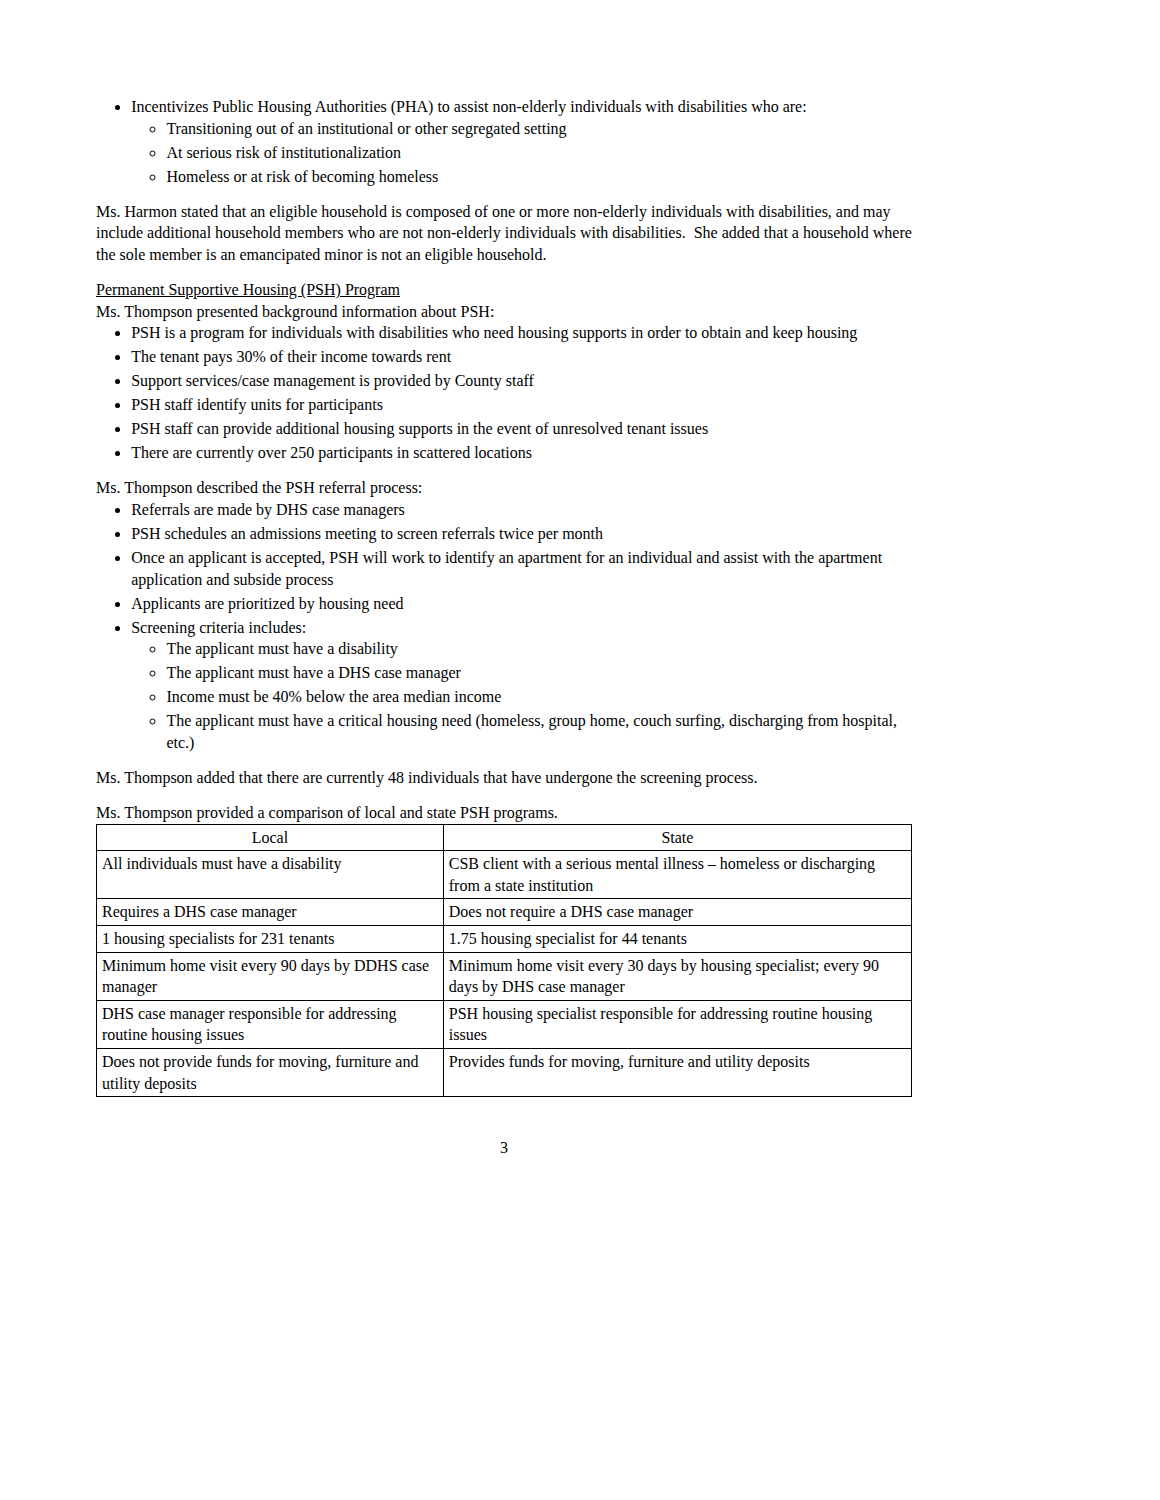Incentivizes Public Housing Authorities (PHA) to assist non-elderly individuals with disabilities who are:
Transitioning out of an institutional or other segregated setting
At serious risk of institutionalization
Homeless or at risk of becoming homeless
Ms. Harmon stated that an eligible household is composed of one or more non-elderly individuals with disabilities, and may include additional household members who are not non-elderly individuals with disabilities. She added that a household where the sole member is an emancipated minor is not an eligible household.
Permanent Supportive Housing (PSH) Program
Ms. Thompson presented background information about PSH:
PSH is a program for individuals with disabilities who need housing supports in order to obtain and keep housing
The tenant pays 30% of their income towards rent
Support services/case management is provided by County staff
PSH staff identify units for participants
PSH staff can provide additional housing supports in the event of unresolved tenant issues
There are currently over 250 participants in scattered locations
Ms. Thompson described the PSH referral process:
Referrals are made by DHS case managers
PSH schedules an admissions meeting to screen referrals twice per month
Once an applicant is accepted, PSH will work to identify an apartment for an individual and assist with the apartment application and subside process
Applicants are prioritized by housing need
Screening criteria includes:
The applicant must have a disability
The applicant must have a DHS case manager
Income must be 40% below the area median income
The applicant must have a critical housing need (homeless, group home, couch surfing, discharging from hospital, etc.)
Ms. Thompson added that there are currently 48 individuals that have undergone the screening process.
Ms. Thompson provided a comparison of local and state PSH programs.
| Local | State |
| --- | --- |
| All individuals must have a disability | CSB client with a serious mental illness – homeless or discharging from a state institution |
| Requires a DHS case manager | Does not require a DHS case manager |
| 1 housing specialists for 231 tenants | 1.75 housing specialist for 44 tenants |
| Minimum home visit every 90 days by DDHS case manager | Minimum home visit every 30 days by housing specialist; every 90 days by DHS case manager |
| DHS case manager responsible for addressing routine housing issues | PSH housing specialist responsible for addressing routine housing issues |
| Does not provide funds for moving, furniture and utility deposits | Provides funds for moving, furniture and utility deposits |
3